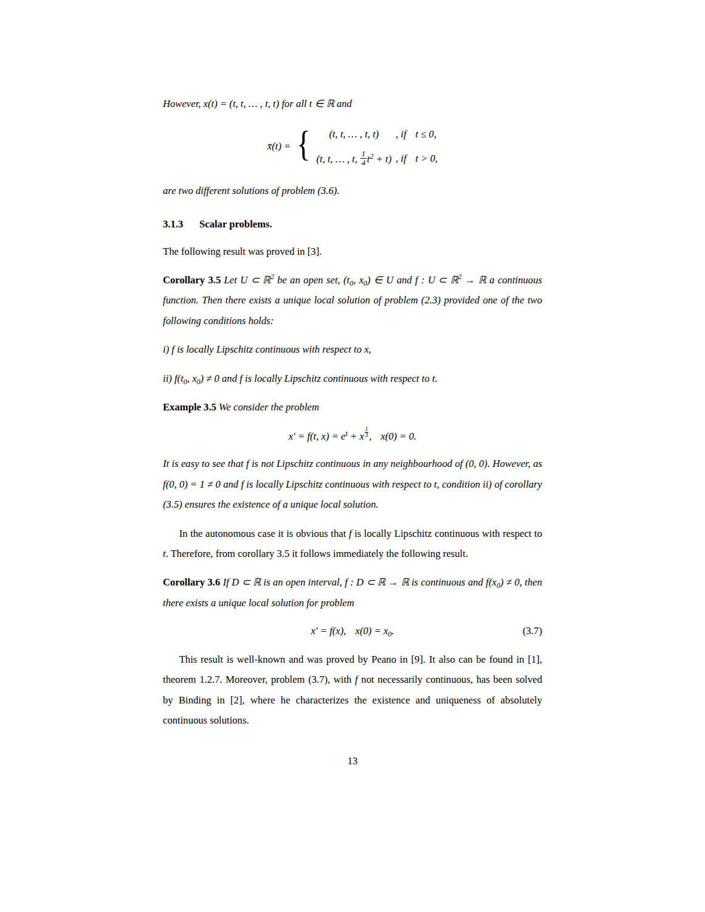However, x(t) = (t, t, … , t, t) for all t ∈ ℝ and
| x̄( t ) = | { | ( t , t , … , t , t ) | , if t ≤ 0, |
| ( t , t , … , t , 1 4 t 2 + t ) | , if t > 0, |
are two different solutions of problem (3.6).
3.1.3 Scalar problems.
The following result was proved in [3].
Corollary 3.5 Let U ⊂ ℝ2 be an open set, (t0, x0) ∈ U and f : U ⊂ ℝ2 → ℝ a continuous function. Then there exists a unique local solution of problem (2.3) provided one of the two following conditions holds:
i) f is locally Lipschitz continuous with respect to x,
ii) f(t0, x0) ≠ 0 and f is locally Lipschitz continuous with respect to t.
Example 3.5 We consider the problem
x′ = f(t, x) = et + x13, x(0) = 0.
It is easy to see that f is not Lipschitz continuous in any neighbourhood of (0, 0). However, as f(0, 0) = 1 ≠ 0 and f is locally Lipschitz continuous with respect to t, condition ii) of corollary (3.5) ensures the existence of a unique local solution.
In the autonomous case it is obvious that f is locally Lipschitz continuous with respect to t. Therefore, from corollary 3.5 it follows immediately the following result.
Corollary 3.6 If D ⊂ ℝ is an open interval, f : D ⊂ ℝ → ℝ is continuous and f(x0) ≠ 0, then there exists a unique local solution for problem
x′ = f(x), x(0) = x0.
(3.7)
This result is well-known and was proved by Peano in [9]. It also can be found in [1], theorem 1.2.7. Moreover, problem (3.7), with f not necessarily continuous, has been solved by Binding in [2], where he characterizes the existence and uniqueness of absolutely continuous solutions.
13